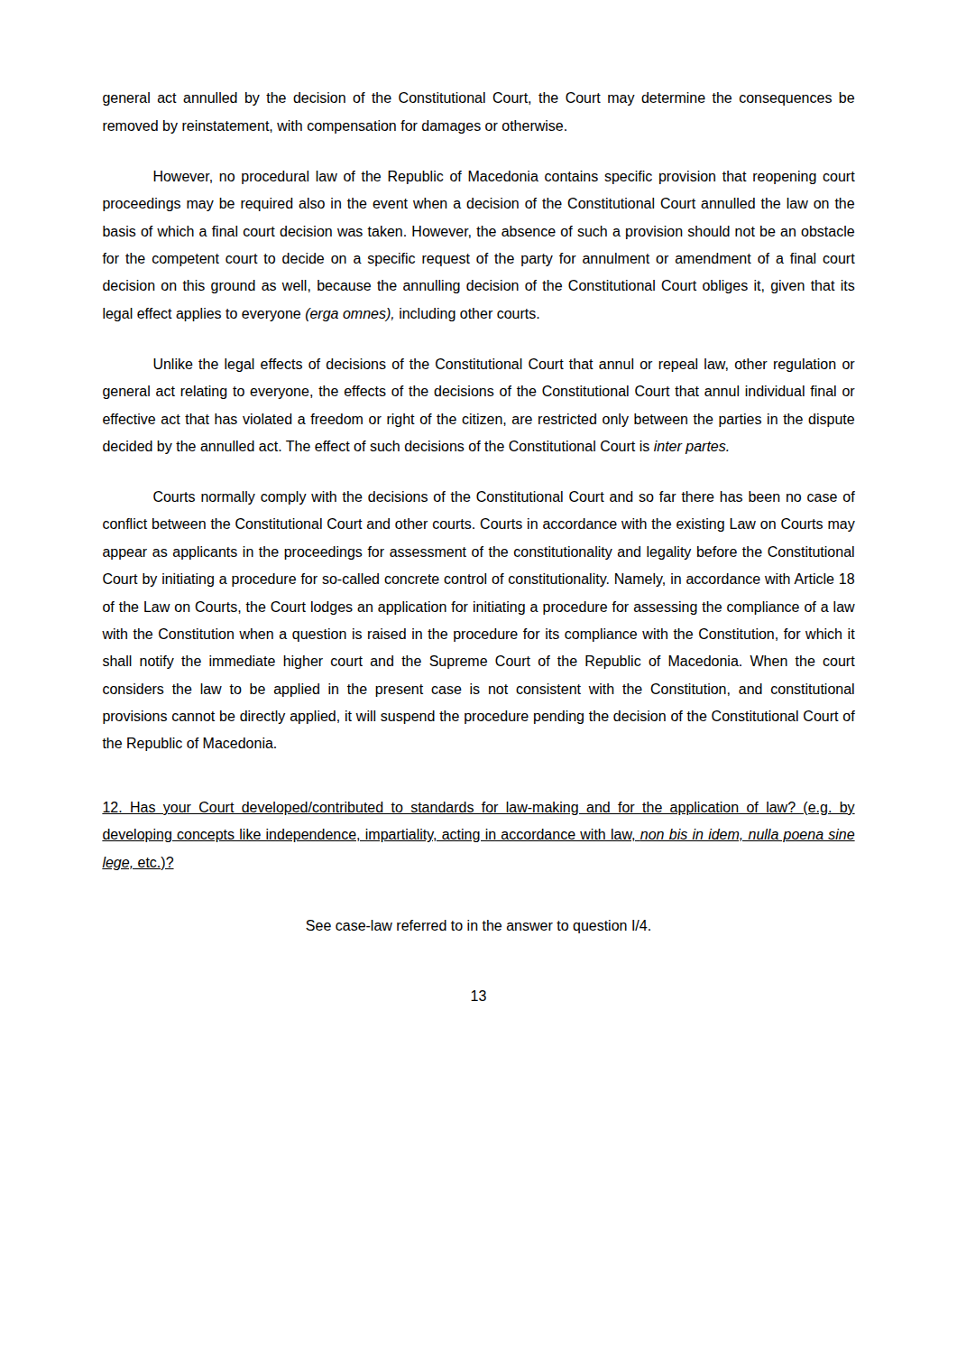general act annulled by the decision of the Constitutional Court, the Court may determine the consequences be removed by reinstatement, with compensation for damages or otherwise.
However, no procedural law of the Republic of Macedonia contains specific provision that reopening court proceedings may be required also in the event when a decision of the Constitutional Court annulled the law on the basis of which a final court decision was taken. However, the absence of such a provision should not be an obstacle for the competent court to decide on a specific request of the party for annulment or amendment of a final court decision on this ground as well, because the annulling decision of the Constitutional Court obliges it, given that its legal effect applies to everyone (erga omnes), including other courts.
Unlike the legal effects of decisions of the Constitutional Court that annul or repeal law, other regulation or general act relating to everyone, the effects of the decisions of the Constitutional Court that annul individual final or effective act that has violated a freedom or right of the citizen, are restricted only between the parties in the dispute decided by the annulled act. The effect of such decisions of the Constitutional Court is inter partes.
Courts normally comply with the decisions of the Constitutional Court and so far there has been no case of conflict between the Constitutional Court and other courts. Courts in accordance with the existing Law on Courts may appear as applicants in the proceedings for assessment of the constitutionality and legality before the Constitutional Court by initiating a procedure for so-called concrete control of constitutionality. Namely, in accordance with Article 18 of the Law on Courts, the Court lodges an application for initiating a procedure for assessing the compliance of a law with the Constitution when a question is raised in the procedure for its compliance with the Constitution, for which it shall notify the immediate higher court and the Supreme Court of the Republic of Macedonia. When the court considers the law to be applied in the present case is not consistent with the Constitution, and constitutional provisions cannot be directly applied, it will suspend the procedure pending the decision of the Constitutional Court of the Republic of Macedonia.
12. Has your Court developed/contributed to standards for law-making and for the application of law? (e.g. by developing concepts like independence, impartiality, acting in accordance with law, non bis in idem, nulla poena sine lege, etc.)?
See case-law referred to in the answer to question I/4.
13